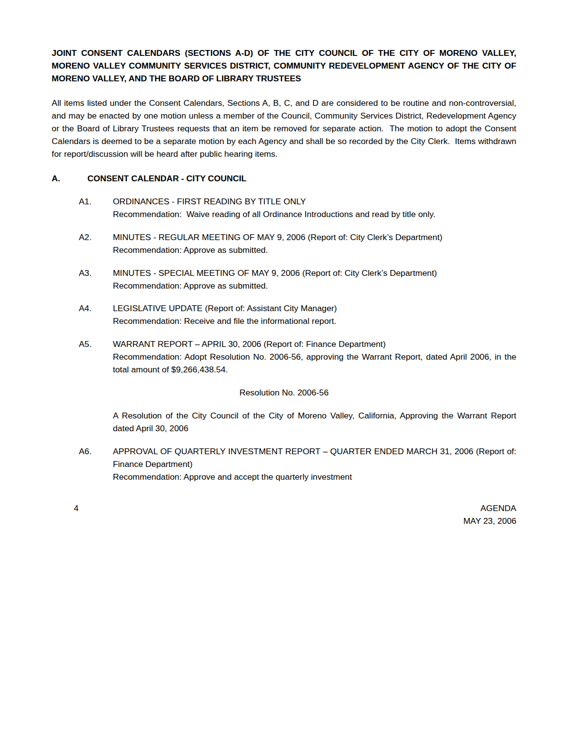JOINT CONSENT CALENDARS (SECTIONS A-D) OF THE CITY COUNCIL OF THE CITY OF MORENO VALLEY, MORENO VALLEY COMMUNITY SERVICES DISTRICT, COMMUNITY REDEVELOPMENT AGENCY OF THE CITY OF MORENO VALLEY, AND THE BOARD OF LIBRARY TRUSTEES
All items listed under the Consent Calendars, Sections A, B, C, and D are considered to be routine and non-controversial, and may be enacted by one motion unless a member of the Council, Community Services District, Redevelopment Agency or the Board of Library Trustees requests that an item be removed for separate action. The motion to adopt the Consent Calendars is deemed to be a separate motion by each Agency and shall be so recorded by the City Clerk. Items withdrawn for report/discussion will be heard after public hearing items.
A. CONSENT CALENDAR - CITY COUNCIL
A1. ORDINANCES - FIRST READING BY TITLE ONLY
Recommendation: Waive reading of all Ordinance Introductions and read by title only.
A2. MINUTES - REGULAR MEETING OF MAY 9, 2006 (Report of: City Clerk’s Department)
Recommendation: Approve as submitted.
A3. MINUTES - SPECIAL MEETING OF MAY 9, 2006 (Report of: City Clerk’s Department)
Recommendation: Approve as submitted.
A4. LEGISLATIVE UPDATE (Report of: Assistant City Manager)
Recommendation: Receive and file the informational report.
A5. WARRANT REPORT – APRIL 30, 2006 (Report of: Finance Department)
Recommendation: Adopt Resolution No. 2006-56, approving the Warrant Report, dated April 2006, in the total amount of $9,266,438.54.
Resolution No. 2006-56
A Resolution of the City Council of the City of Moreno Valley, California, Approving the Warrant Report dated April 30, 2006
A6. APPROVAL OF QUARTERLY INVESTMENT REPORT – QUARTER ENDED MARCH 31, 2006 (Report of: Finance Department)
Recommendation: Approve and accept the quarterly investment
4
AGENDA
MAY 23, 2006